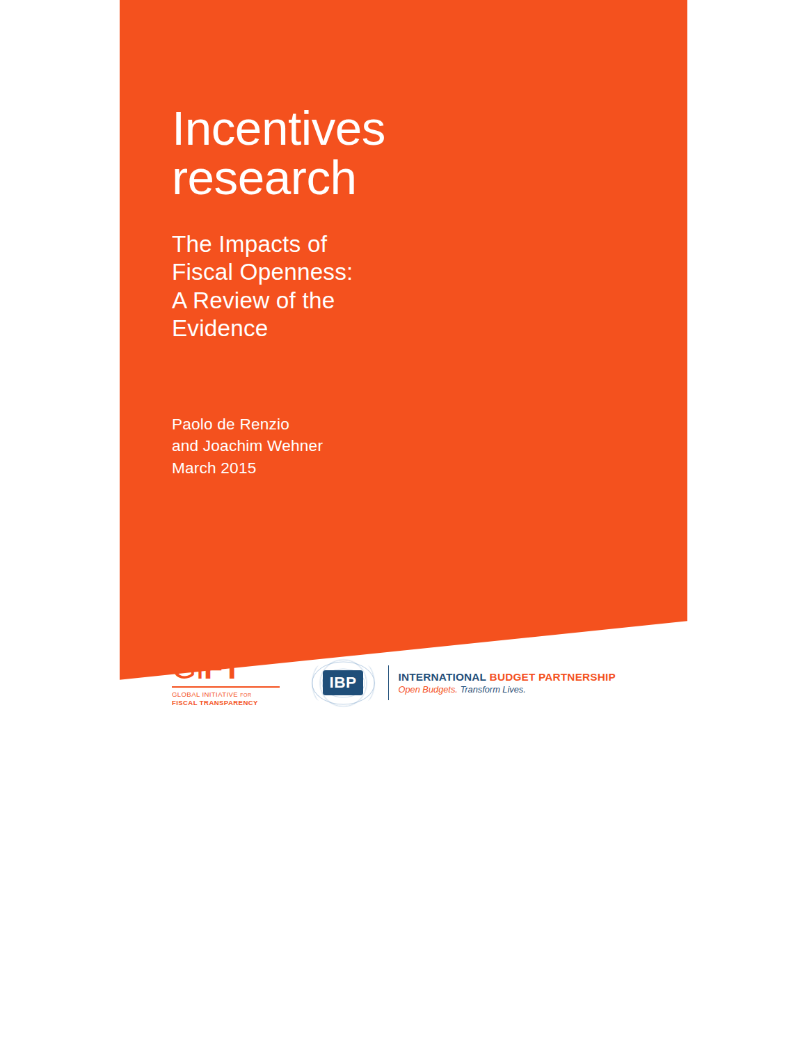Incentives
research
The Impacts of
Fiscal Openness:
A Review of the
Evidence
Paolo de Renzio
and Joachim Wehner
March 2015
GIFT
GLOBAL INITIATIVE FOR
FISCAL TRANSPARENCY
IBP
INTERNATIONAL BUDGET PARTNERSHIP
Open Budgets. Transform Lives.